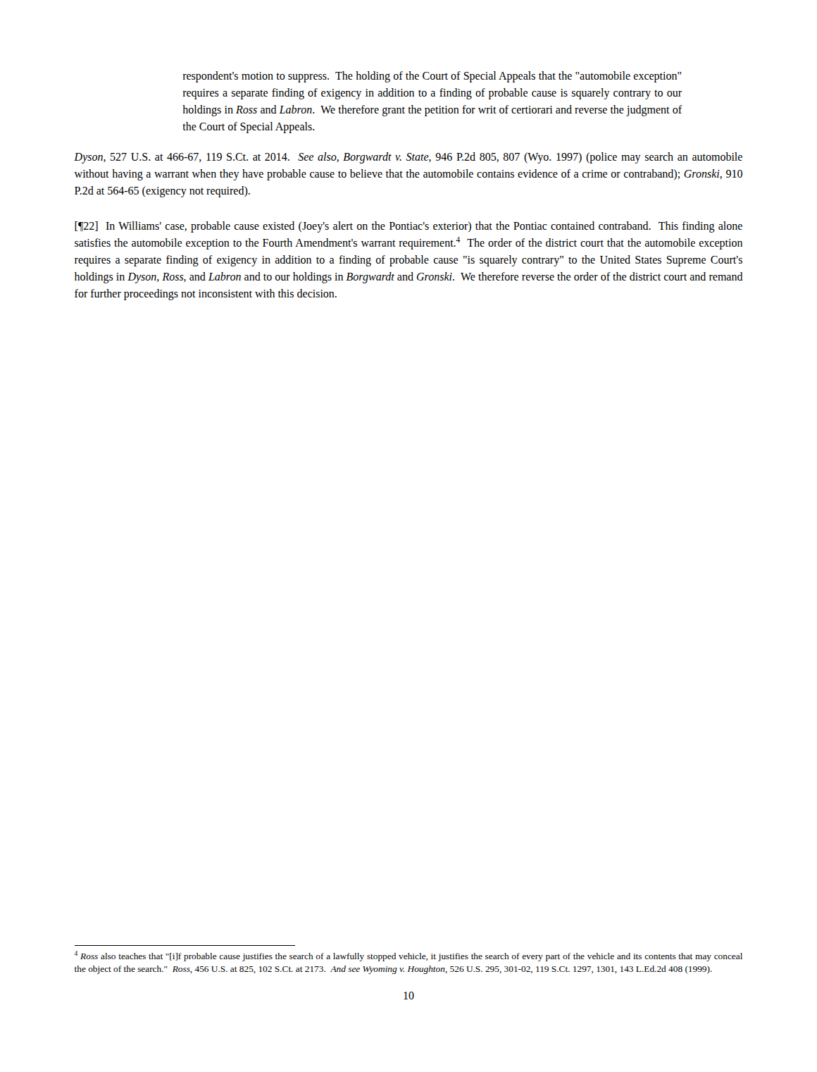respondent's motion to suppress. The holding of the Court of Special Appeals that the "automobile exception" requires a separate finding of exigency in addition to a finding of probable cause is squarely contrary to our holdings in Ross and Labron. We therefore grant the petition for writ of certiorari and reverse the judgment of the Court of Special Appeals.
Dyson, 527 U.S. at 466-67, 119 S.Ct. at 2014. See also, Borgwardt v. State, 946 P.2d 805, 807 (Wyo. 1997) (police may search an automobile without having a warrant when they have probable cause to believe that the automobile contains evidence of a crime or contraband); Gronski, 910 P.2d at 564-65 (exigency not required).
[¶22] In Williams' case, probable cause existed (Joey's alert on the Pontiac's exterior) that the Pontiac contained contraband. This finding alone satisfies the automobile exception to the Fourth Amendment's warrant requirement.4 The order of the district court that the automobile exception requires a separate finding of exigency in addition to a finding of probable cause "is squarely contrary" to the United States Supreme Court's holdings in Dyson, Ross, and Labron and to our holdings in Borgwardt and Gronski. We therefore reverse the order of the district court and remand for further proceedings not inconsistent with this decision.
4 Ross also teaches that "[i]f probable cause justifies the search of a lawfully stopped vehicle, it justifies the search of every part of the vehicle and its contents that may conceal the object of the search." Ross, 456 U.S. at 825, 102 S.Ct. at 2173. And see Wyoming v. Houghton, 526 U.S. 295, 301-02, 119 S.Ct. 1297, 1301, 143 L.Ed.2d 408 (1999).
10